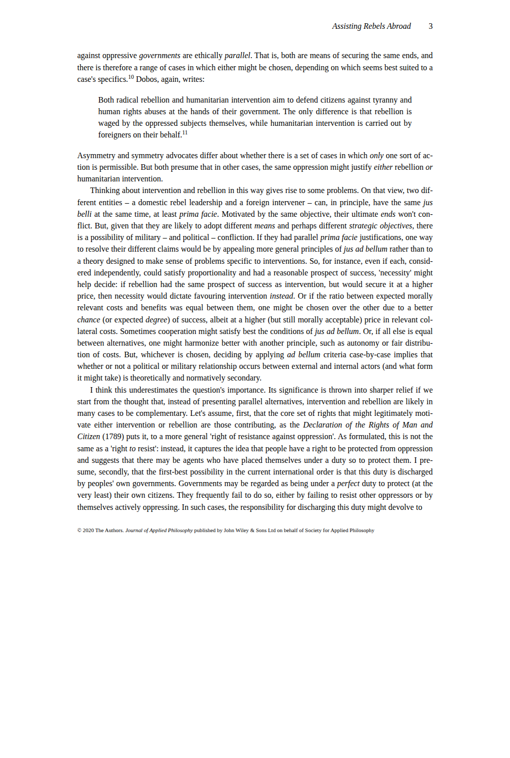Assisting Rebels Abroad 3
against oppressive governments are ethically parallel. That is, both are means of securing the same ends, and there is therefore a range of cases in which either might be chosen, depending on which seems best suited to a case's specifics.10 Dobos, again, writes:
Both radical rebellion and humanitarian intervention aim to defend citizens against tyranny and human rights abuses at the hands of their government. The only difference is that rebellion is waged by the oppressed subjects themselves, while humanitarian intervention is carried out by foreigners on their behalf.11
Asymmetry and symmetry advocates differ about whether there is a set of cases in which only one sort of action is permissible. But both presume that in other cases, the same oppression might justify either rebellion or humanitarian intervention.
Thinking about intervention and rebellion in this way gives rise to some problems. On that view, two different entities – a domestic rebel leadership and a foreign intervener – can, in principle, have the same jus belli at the same time, at least prima facie. Motivated by the same objective, their ultimate ends won't conflict. But, given that they are likely to adopt different means and perhaps different strategic objectives, there is a possibility of military – and political – confliction. If they had parallel prima facie justifications, one way to resolve their different claims would be by appealing more general principles of jus ad bellum rather than to a theory designed to make sense of problems specific to interventions. So, for instance, even if each, considered independently, could satisfy proportionality and had a reasonable prospect of success, 'necessity' might help decide: if rebellion had the same prospect of success as intervention, but would secure it at a higher price, then necessity would dictate favouring intervention instead. Or if the ratio between expected morally relevant costs and benefits was equal between them, one might be chosen over the other due to a better chance (or expected degree) of success, albeit at a higher (but still morally acceptable) price in relevant collateral costs. Sometimes cooperation might satisfy best the conditions of jus ad bellum. Or, if all else is equal between alternatives, one might harmonize better with another principle, such as autonomy or fair distribution of costs. But, whichever is chosen, deciding by applying ad bellum criteria case-by-case implies that whether or not a political or military relationship occurs between external and internal actors (and what form it might take) is theoretically and normatively secondary.
I think this underestimates the question's importance. Its significance is thrown into sharper relief if we start from the thought that, instead of presenting parallel alternatives, intervention and rebellion are likely in many cases to be complementary. Let's assume, first, that the core set of rights that might legitimately motivate either intervention or rebellion are those contributing, as the Declaration of the Rights of Man and Citizen (1789) puts it, to a more general 'right of resistance against oppression'. As formulated, this is not the same as a 'right to resist': instead, it captures the idea that people have a right to be protected from oppression and suggests that there may be agents who have placed themselves under a duty so to protect them. I presume, secondly, that the first-best possibility in the current international order is that this duty is discharged by peoples' own governments. Governments may be regarded as being under a perfect duty to protect (at the very least) their own citizens. They frequently fail to do so, either by failing to resist other oppressors or by themselves actively oppressing. In such cases, the responsibility for discharging this duty might devolve to
© 2020 The Authors. Journal of Applied Philosophy published by John Wiley & Sons Ltd on behalf of Society for Applied Philosophy